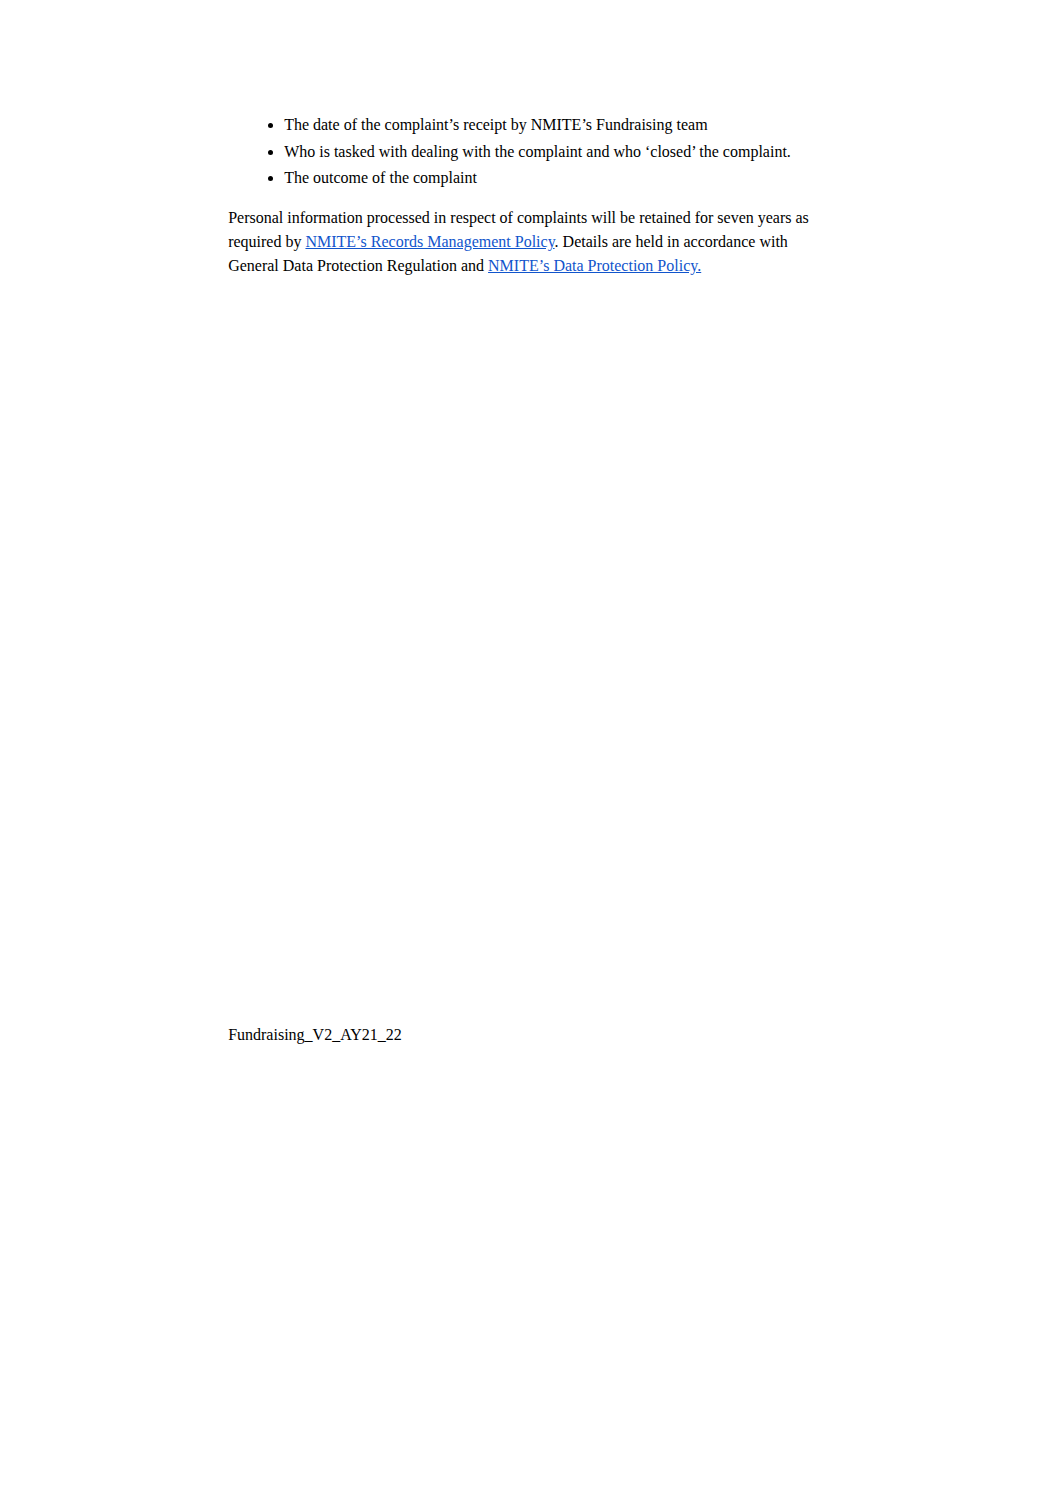The date of the complaint’s receipt by NMITE’s Fundraising team
Who is tasked with dealing with the complaint and who ‘closed’ the complaint.
The outcome of the complaint
Personal information processed in respect of complaints will be retained for seven years as required by NMITE’s Records Management Policy. Details are held in accordance with General Data Protection Regulation and NMITE’s Data Protection Policy.
Fundraising_V2_AY21_22